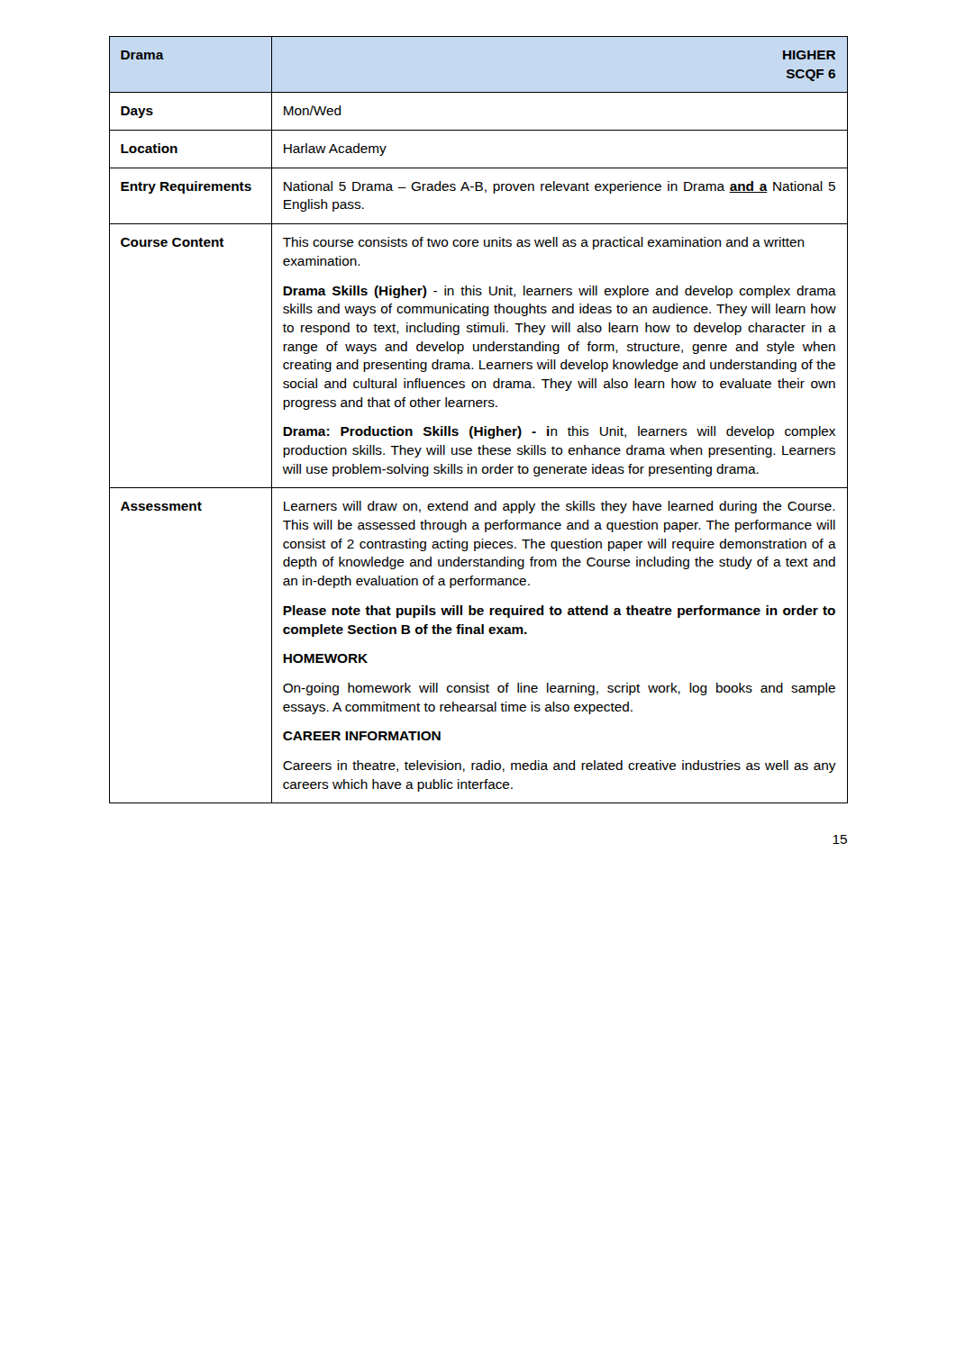| Drama | HIGHER SCQF 6 |
| --- | --- |
| Days | Mon/Wed |
| Location | Harlaw Academy |
| Entry Requirements | National 5 Drama – Grades A-B, proven relevant experience in Drama and a National 5 English pass. |
| Course Content | This course consists of two core units as well as a practical examination and a written examination. Drama Skills (Higher) - in this Unit, learners will explore and develop complex drama skills and ways of communicating thoughts and ideas to an audience. They will learn how to respond to text, including stimuli. They will also learn how to develop character in a range of ways and develop understanding of form, structure, genre and style when creating and presenting drama. Learners will develop knowledge and understanding of the social and cultural influences on drama. They will also learn how to evaluate their own progress and that of other learners. Drama: Production Skills (Higher) - i n this Unit, learners will develop complex production skills. They will use these skills to enhance drama when presenting. Learners will use problem-solving skills in order to generate ideas for presenting drama. |
| Assessment | Learners will draw on, extend and apply the skills they have learned during the Course. This will be assessed through a performance and a question paper. The performance will consist of 2 contrasting acting pieces. The question paper will require demonstration of a depth of knowledge and understanding from the Course including the study of a text and an in-depth evaluation of a performance. Please note that pupils will be required to attend a theatre performance in order to complete Section B of the final exam. HOMEWORK On-going homework will consist of line learning, script work, log books and sample essays. A commitment to rehearsal time is also expected. CAREER INFORMATION Careers in theatre, television, radio, media and related creative industries as well as any careers which have a public interface. |
15